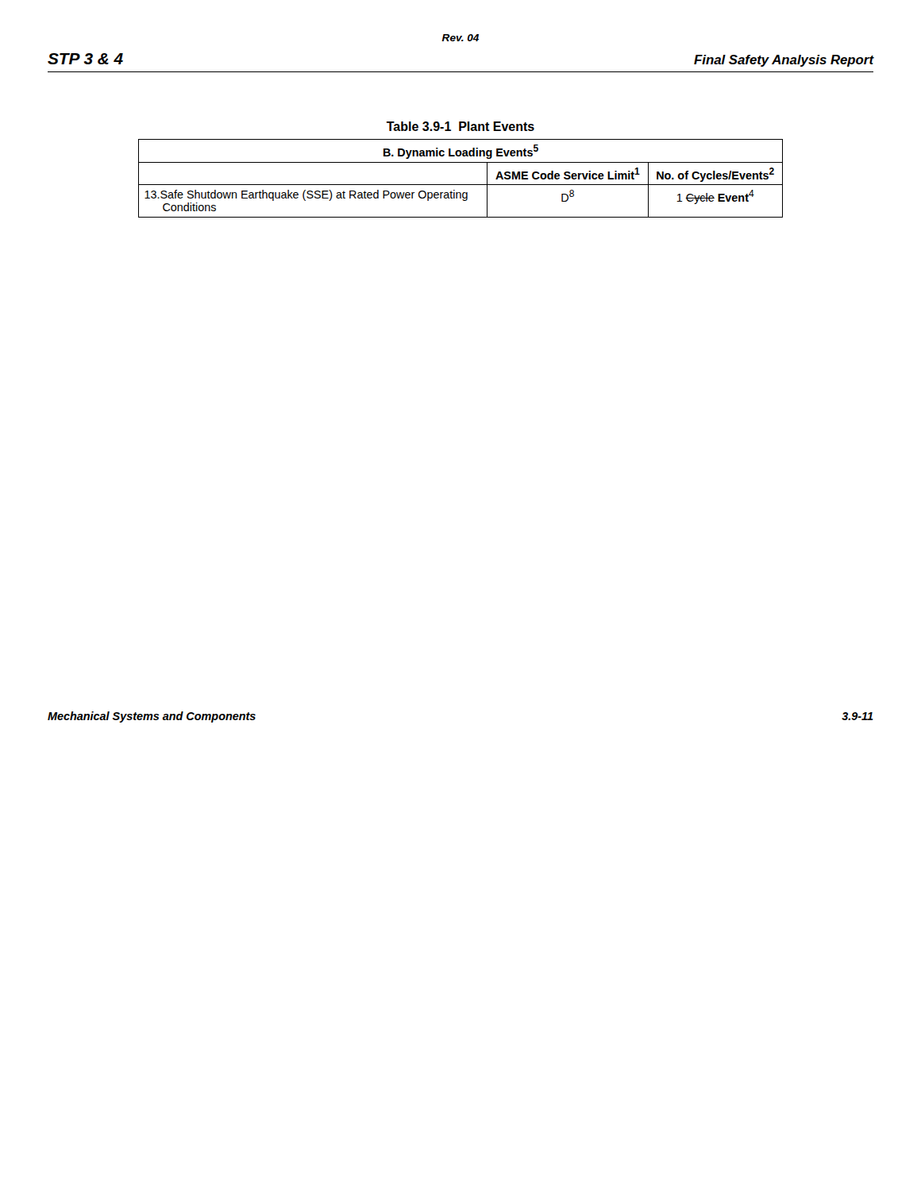Rev. 04
STP 3 & 4
Final Safety Analysis Report
Table 3.9-1 Plant Events
| B. Dynamic Loading Events 5 |
| --- |
| | ASME Code Service Limit 1 | No. of Cycles/Events 2 |
| 13.Safe Shutdown Earthquake (SSE) at Rated Power Operating Conditions | D 8 | 1 Cycle Event 4 |
Mechanical Systems and Components
3.9-11